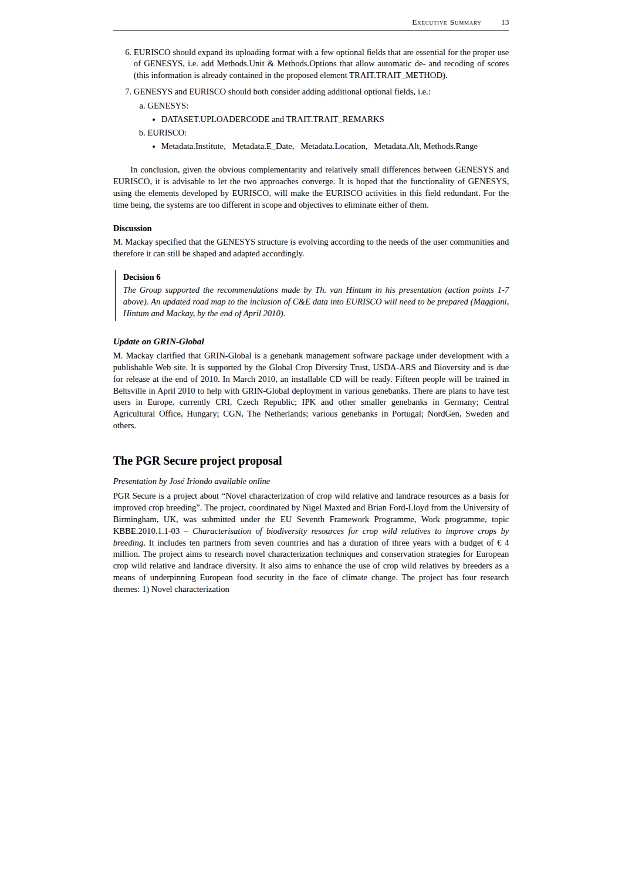Executive Summary 13
EURISCO should expand its uploading format with a few optional fields that are essential for the proper use of GENESYS, i.e. add Methods.Unit & Methods.Options that allow automatic de- and recoding of scores (this information is already contained in the proposed element TRAIT.TRAIT_METHOD).
GENESYS and EURISCO should both consider adding additional optional fields, i.e.:
GENESYS:
DATASET.UPLOADERCODE and TRAIT.TRAIT_REMARKS
EURISCO:
Metadata.Institute, Metadata.E_Date, Metadata.Location, Metadata.Alt, Methods.Range
In conclusion, given the obvious complementarity and relatively small differences between GENESYS and EURISCO, it is advisable to let the two approaches converge. It is hoped that the functionality of GENESYS, using the elements developed by EURISCO, will make the EURISCO activities in this field redundant. For the time being, the systems are too different in scope and objectives to eliminate either of them.
Discussion
M. Mackay specified that the GENESYS structure is evolving according to the needs of the user communities and therefore it can still be shaped and adapted accordingly.
Decision 6
The Group supported the recommendations made by Th. van Hintum in his presentation (action points 1-7 above). An updated road map to the inclusion of C&E data into EURISCO will need to be prepared (Maggioni, Hintum and Mackay, by the end of April 2010).
Update on GRIN-Global
M. Mackay clarified that GRIN-Global is a genebank management software package under development with a publishable Web site. It is supported by the Global Crop Diversity Trust, USDA-ARS and Bioversity and is due for release at the end of 2010. In March 2010, an installable CD will be ready. Fifteen people will be trained in Beltsville in April 2010 to help with GRIN-Global deployment in various genebanks. There are plans to have test users in Europe, currently CRI, Czech Republic; IPK and other smaller genebanks in Germany; Central Agricultural Office, Hungary; CGN, The Netherlands; various genebanks in Portugal; NordGen, Sweden and others.
The PGR Secure project proposal
Presentation by José Iriondo available online
PGR Secure is a project about “Novel characterization of crop wild relative and landrace resources as a basis for improved crop breeding”. The project, coordinated by Nigel Maxted and Brian Ford-Lloyd from the University of Birmingham, UK, was submitted under the EU Seventh Framework Programme, Work programme, topic KBBE.2010.1.1-03 – Characterisation of biodiversity resources for crop wild relatives to improve crops by breeding. It includes ten partners from seven countries and has a duration of three years with a budget of € 4 million. The project aims to research novel characterization techniques and conservation strategies for European crop wild relative and landrace diversity. It also aims to enhance the use of crop wild relatives by breeders as a means of underpinning European food security in the face of climate change. The project has four research themes: 1) Novel characterization